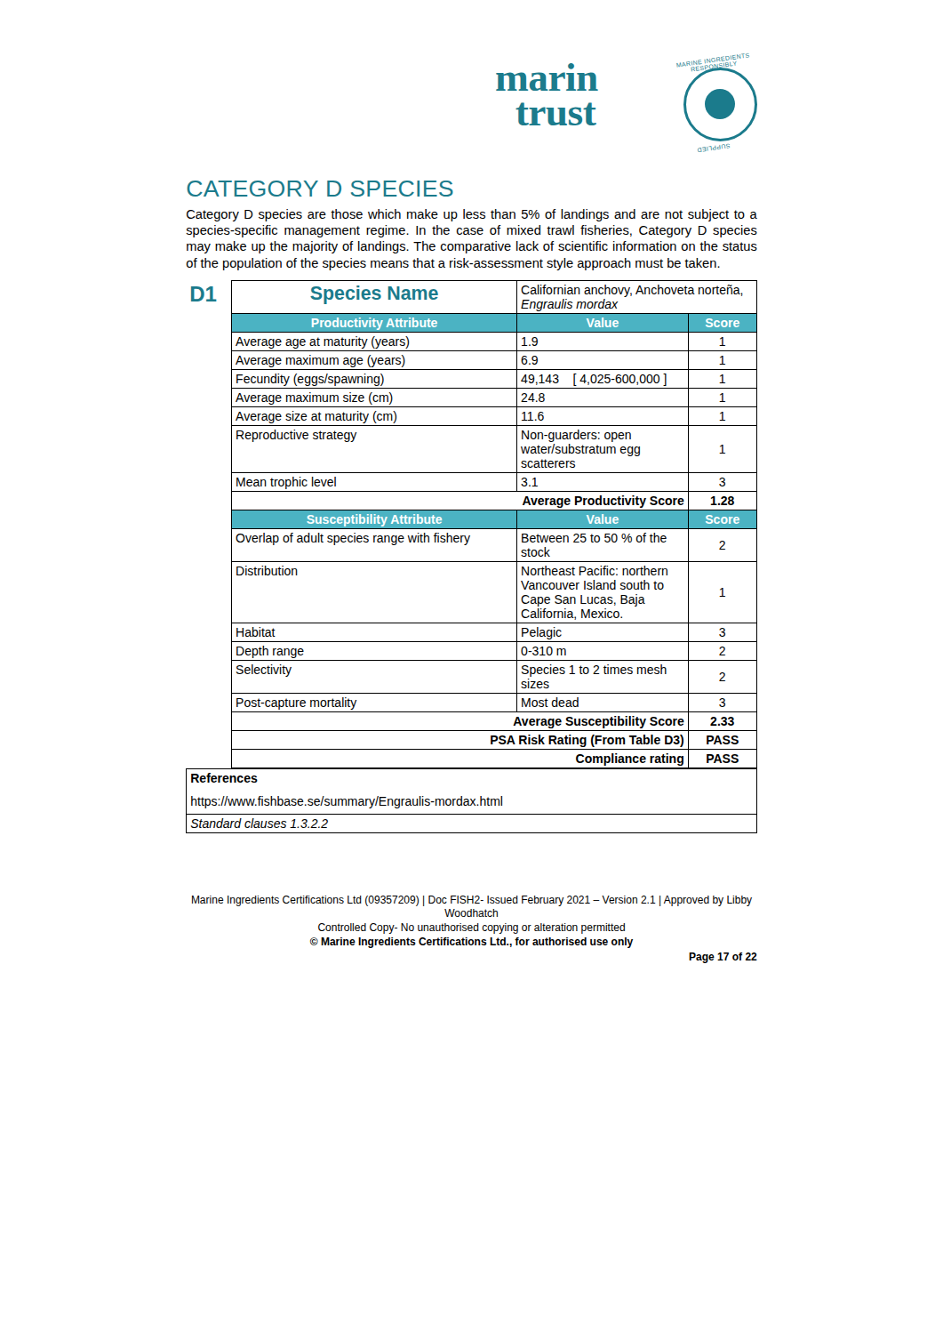marintrust
MARINE INGREDIENTS RESPONSIBLY
SUPPLIED
CATEGORY D SPECIES
Category D species are those which make up less than 5% of landings and are not subject to a species-specific management regime. In the case of mixed trawl fisheries, Category D species may make up the majority of landings. The comparative lack of scientific information on the status of the population of the species means that a risk-assessment style approach must be taken.
| D1 | Species Name | Californian anchovy, Anchoveta norteña, Engraulis mordax |
| Productivity Attribute | Value | Score |
| | Average age at maturity (years) | 1.9 | 1 |
| | Average maximum age (years) | 6.9 | 1 |
| | Fecundity (eggs/spawning) | 49,143 [ 4,025-600,000 ] | 1 |
| | Average maximum size (cm) | 24.8 | 1 |
| | Average size at maturity (cm) | 11.6 | 1 |
| | Reproductive strategy | Non-guarders: open water/substratum egg scatterers | 1 |
| | Mean trophic level | 3.1 | 3 |
| | Average Productivity Score | 1.28 |
| | Susceptibility Attribute | Value | Score |
| | Overlap of adult species range with fishery | Between 25 to 50 % of the stock | 2 |
| | Distribution | Northeast Pacific: northern Vancouver Island south to Cape San Lucas, Baja California, Mexico. | 1 |
| | Habitat | Pelagic | 3 |
| | Depth range | 0-310 m | 2 |
| | Selectivity | Species 1 to 2 times mesh sizes | 2 |
| | Post-capture mortality | Most dead | 3 |
| | Average Susceptibility Score | 2.33 |
| | PSA Risk Rating (From Table D3) | PASS |
| | Compliance rating | PASS |
| References https://www.fishbase.se/summary/Engraulis-mordax.html |
| Standard clauses 1.3.2.2 |
Marine Ingredients Certifications Ltd (09357209) | Doc FISH2- Issued February 2021 – Version 2.1 | Approved by Libby Woodhatch
Controlled Copy- No unauthorised copying or alteration permitted
© Marine Ingredients Certifications Ltd., for authorised use only
Page 17 of 22